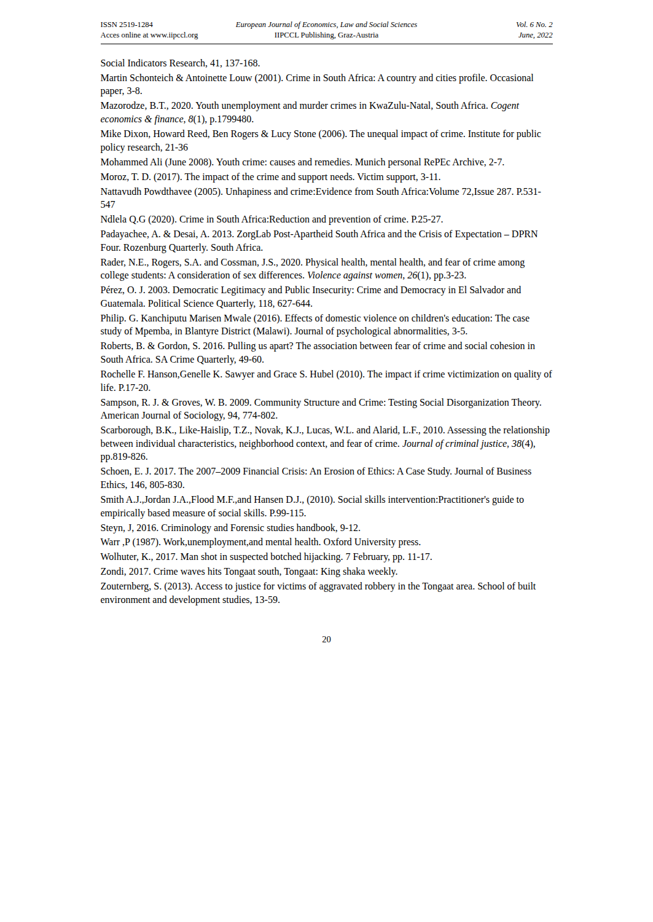ISSN 2519-1284
Acces online at www.iipccl.org
European Journal of Economics, Law and Social Sciences
IIPCCL Publishing, Graz-Austria
Vol. 6 No. 2
June, 2022
Social Indicators Research, 41, 137-168.
Martin Schonteich & Antoinette Louw (2001). Crime in South Africa: A country and cities profile. Occasional paper, 3-8.
Mazorodze, B.T., 2020. Youth unemployment and murder crimes in KwaZulu-Natal, South Africa. Cogent economics & finance, 8(1), p.1799480.
Mike Dixon, Howard Reed, Ben Rogers & Lucy Stone (2006). The unequal impact of crime. Institute for public policy research, 21-36
Mohammed Ali (June 2008). Youth crime: causes and remedies. Munich personal RePEc Archive, 2-7.
Moroz, T. D. (2017). The impact of the crime and support needs. Victim support, 3-11.
Nattavudh Powdthavee (2005). Unhapiness and crime:Evidence from South Africa:Volume 72,Issue 287. P.531-547
Ndlela Q.G (2020). Crime in South Africa:Reduction and prevention of crime. P.25-27.
Padayachee, A. & Desai, A. 2013. ZorgLab Post-Apartheid South Africa and the Crisis of Expectation – DPRN Four. Rozenburg Quarterly. South Africa.
Rader, N.E., Rogers, S.A. and Cossman, J.S., 2020. Physical health, mental health, and fear of crime among college students: A consideration of sex differences. Violence against women, 26(1), pp.3-23.
Pérez, O. J. 2003. Democratic Legitimacy and Public Insecurity: Crime and Democracy in El Salvador and Guatemala. Political Science Quarterly, 118, 627-644.
Philip. G. Kanchiputu Marisen Mwale (2016). Effects of domestic violence on children's education: The case study of Mpemba, in Blantyre District (Malawi). Journal of psychological abnormalities, 3-5.
Roberts, B. & Gordon, S. 2016. Pulling us apart? The association between fear of crime and social cohesion in South Africa. SA Crime Quarterly, 49-60.
Rochelle F. Hanson,Genelle K. Sawyer and Grace S. Hubel (2010). The impact if crime victimization on quality of life. P.17-20.
Sampson, R. J. & Groves, W. B. 2009. Community Structure and Crime: Testing Social Disorganization Theory. American Journal of Sociology, 94, 774-802.
Scarborough, B.K., Like-Haislip, T.Z., Novak, K.J., Lucas, W.L. and Alarid, L.F., 2010. Assessing the relationship between individual characteristics, neighborhood context, and fear of crime. Journal of criminal justice, 38(4), pp.819-826.
Schoen, E. J. 2017. The 2007–2009 Financial Crisis: An Erosion of Ethics: A Case Study. Journal of Business Ethics, 146, 805-830.
Smith A.J.,Jordan J.A.,Flood M.F.,and Hansen D.J., (2010). Social skills intervention:Practitioner's guide to empirically based measure of social skills. P.99-115.
Steyn, J, 2016. Criminology and Forensic studies handbook, 9-12.
Warr ,P (1987). Work,unemployment,and mental health. Oxford University press.
Wolhuter, K., 2017. Man shot in suspected botched hijacking. 7 February, pp. 11-17.
Zondi, 2017. Crime waves hits Tongaat south, Tongaat: King shaka weekly.
Zouternberg, S. (2013). Access to justice for victims of aggravated robbery in the Tongaat area. School of built environment and development studies, 13-59.
20